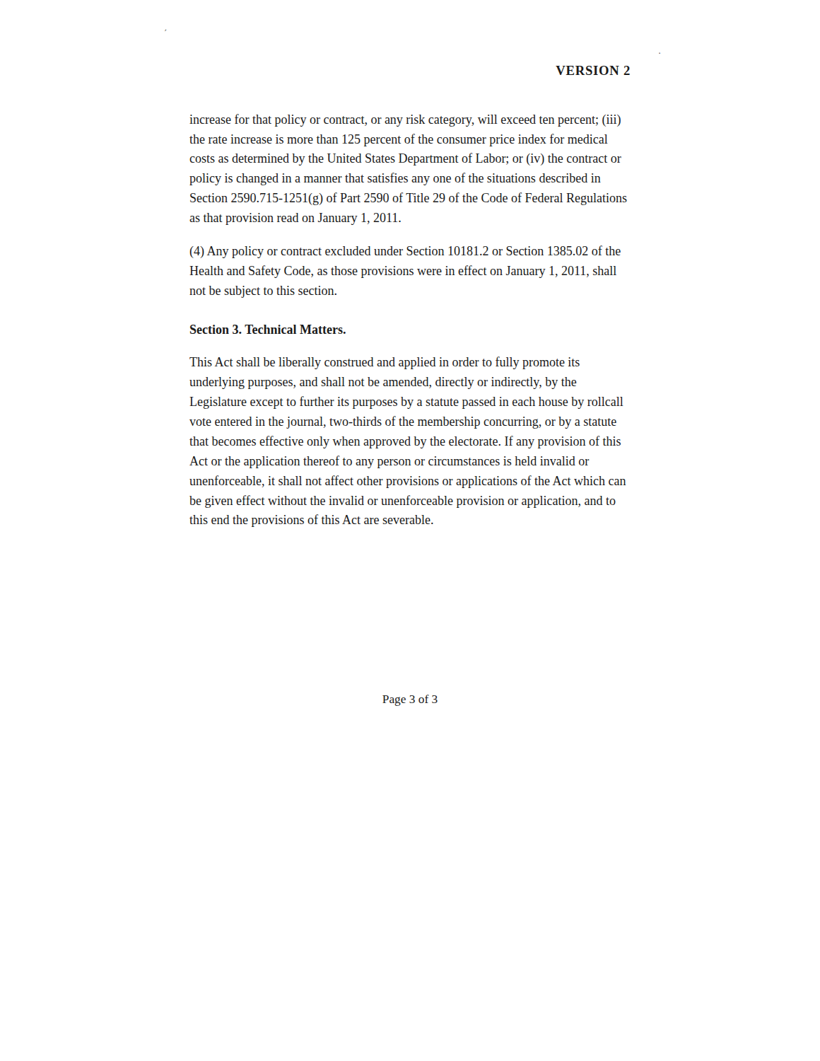′
‧
VERSION 2
increase for that policy or contract, or any risk category, will exceed ten percent; (iii) the rate increase is more than 125 percent of the consumer price index for medical costs as determined by the United States Department of Labor; or (iv) the contract or policy is changed in a manner that satisfies any one of the situations described in Section 2590.715-1251(g) of Part 2590 of Title 29 of the Code of Federal Regulations as that provision read on January 1, 2011.
(4) Any policy or contract excluded under Section 10181.2 or Section 1385.02 of the Health and Safety Code, as those provisions were in effect on January 1, 2011, shall not be subject to this section.
Section 3. Technical Matters.
This Act shall be liberally construed and applied in order to fully promote its underlying purposes, and shall not be amended, directly or indirectly, by the Legislature except to further its purposes by a statute passed in each house by rollcall vote entered in the journal, two-thirds of the membership concurring, or by a statute that becomes effective only when approved by the electorate. If any provision of this Act or the application thereof to any person or circumstances is held invalid or unenforceable, it shall not affect other provisions or applications of the Act which can be given effect without the invalid or unenforceable provision or application, and to this end the provisions of this Act are severable.
Page 3 of 3